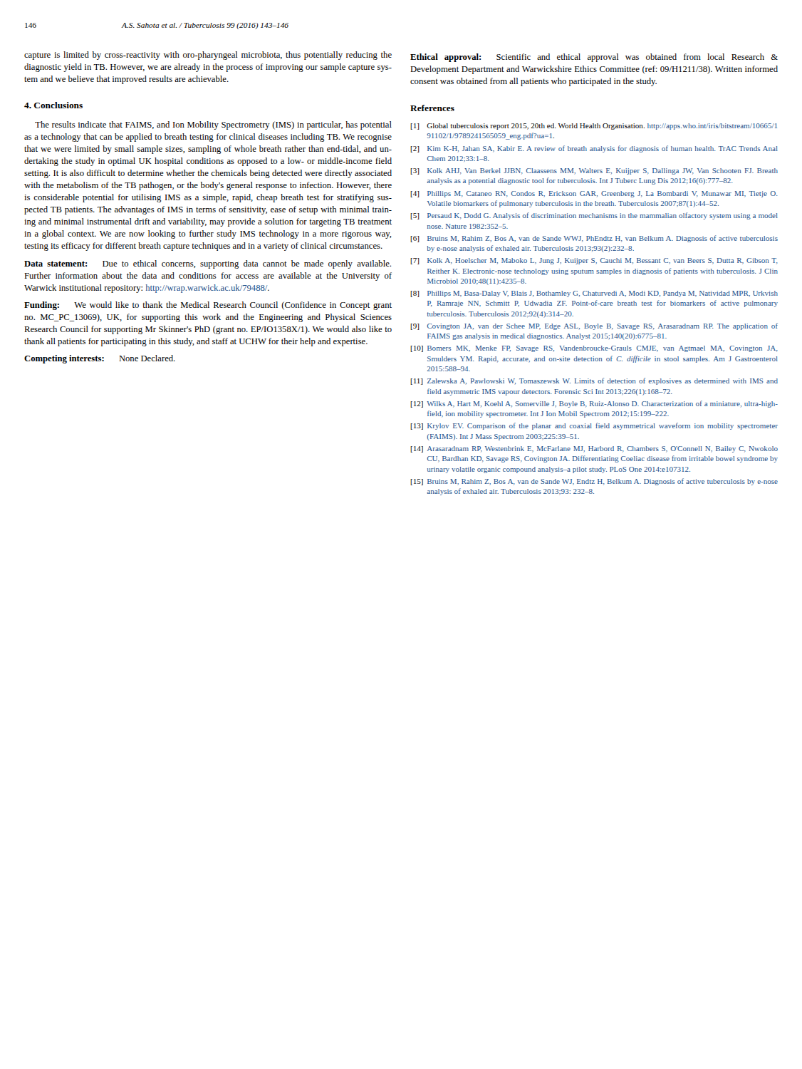146 A.S. Sahota et al. / Tuberculosis 99 (2016) 143–146
capture is limited by cross-reactivity with oro-pharyngeal microbiota, thus potentially reducing the diagnostic yield in TB. However, we are already in the process of improving our sample capture system and we believe that improved results are achievable.
4. Conclusions
The results indicate that FAIMS, and Ion Mobility Spectrometry (IMS) in particular, has potential as a technology that can be applied to breath testing for clinical diseases including TB. We recognise that we were limited by small sample sizes, sampling of whole breath rather than end-tidal, and undertaking the study in optimal UK hospital conditions as opposed to a low- or middle-income field setting. It is also difficult to determine whether the chemicals being detected were directly associated with the metabolism of the TB pathogen, or the body's general response to infection. However, there is considerable potential for utilising IMS as a simple, rapid, cheap breath test for stratifying suspected TB patients. The advantages of IMS in terms of sensitivity, ease of setup with minimal training and minimal instrumental drift and variability, may provide a solution for targeting TB treatment in a global context. We are now looking to further study IMS technology in a more rigorous way, testing its efficacy for different breath capture techniques and in a variety of clinical circumstances.
Data statement: Due to ethical concerns, supporting data cannot be made openly available. Further information about the data and conditions for access are available at the University of Warwick institutional repository: http://wrap.warwick.ac.uk/79488/.
Funding: We would like to thank the Medical Research Council (Confidence in Concept grant no. MC_PC_13069), UK, for supporting this work and the Engineering and Physical Sciences Research Council for supporting Mr Skinner's PhD (grant no. EP/IO1358X/1). We would also like to thank all patients for participating in this study, and staff at UCHW for their help and expertise.
Competing interests: None Declared.
Ethical approval: Scientific and ethical approval was obtained from local Research & Development Department and Warwickshire Ethics Committee (ref: 09/H1211/38). Written informed consent was obtained from all patients who participated in the study.
References
Global tuberculosis report 2015, 20th ed. World Health Organisation. http://apps.who.int/iris/bitstream/10665/191102/1/9789241565059_eng.pdf?ua=1.
Kim K-H, Jahan SA, Kabir E. A review of breath analysis for diagnosis of human health. TrAC Trends Anal Chem 2012;33:1–8.
Kolk AHJ, Van Berkel JJBN, Claassens MM, Walters E, Kuijper S, Dallinga JW, Van Schooten FJ. Breath analysis as a potential diagnostic tool for tuberculosis. Int J Tuberc Lung Dis 2012;16(6):777–82.
Phillips M, Cataneo RN, Condos R, Erickson GAR, Greenberg J, La Bombardi V, Munawar MI, Tietje O. Volatile biomarkers of pulmonary tuberculosis in the breath. Tuberculosis 2007;87(1):44–52.
Persaud K, Dodd G. Analysis of discrimination mechanisms in the mammalian olfactory system using a model nose. Nature 1982:352–5.
Bruins M, Rahim Z, Bos A, van de Sande WWJ, PhEndtz H, van Belkum A. Diagnosis of active tuberculosis by e-nose analysis of exhaled air. Tuberculosis 2013;93(2):232–8.
Kolk A, Hoelscher M, Maboko L, Jung J, Kuijper S, Cauchi M, Bessant C, van Beers S, Dutta R, Gibson T, Reither K. Electronic-nose technology using sputum samples in diagnosis of patients with tuberculosis. J Clin Microbiol 2010;48(11):4235–8.
Phillips M, Basa-Dalay V, Blais J, Bothamley G, Chaturvedi A, Modi KD, Pandya M, Natividad MPR, Urkvish P, Ramraje NN, Schmitt P, Udwadia ZF. Point-of-care breath test for biomarkers of active pulmonary tuberculosis. Tuberculosis 2012;92(4):314–20.
Covington JA, van der Schee MP, Edge ASL, Boyle B, Savage RS, Arasaradnam RP. The application of FAIMS gas analysis in medical diagnostics. Analyst 2015;140(20):6775–81.
Bomers MK, Menke FP, Savage RS, Vandenbroucke-Grauls CMJE, van Agtmael MA, Covington JA, Smulders YM. Rapid, accurate, and on-site detection of C. difficile in stool samples. Am J Gastroenterol 2015:588–94.
Zalewska A, Pawlowski W, Tomaszewsk W. Limits of detection of explosives as determined with IMS and field asymmetric IMS vapour detectors. Forensic Sci Int 2013;226(1):168–72.
Wilks A, Hart M, Koehl A, Somerville J, Boyle B, Ruiz-Alonso D. Characterization of a miniature, ultra-high-field, ion mobility spectrometer. Int J Ion Mobil Spectrom 2012;15:199–222.
Krylov EV. Comparison of the planar and coaxial field asymmetrical waveform ion mobility spectrometer (FAIMS). Int J Mass Spectrom 2003;225:39–51.
Arasaradnam RP, Westenbrink E, McFarlane MJ, Harbord R, Chambers S, O'Connell N, Bailey C, Nwokolo CU, Bardhan KD, Savage RS, Covington JA. Differentiating Coeliac disease from irritable bowel syndrome by urinary volatile organic compound analysis–a pilot study. PLoS One 2014:e107312.
Bruins M, Rahim Z, Bos A, van de Sande WJ, Endtz H, Belkum A. Diagnosis of active tuberculosis by e-nose analysis of exhaled air. Tuberculosis 2013;93: 232–8.